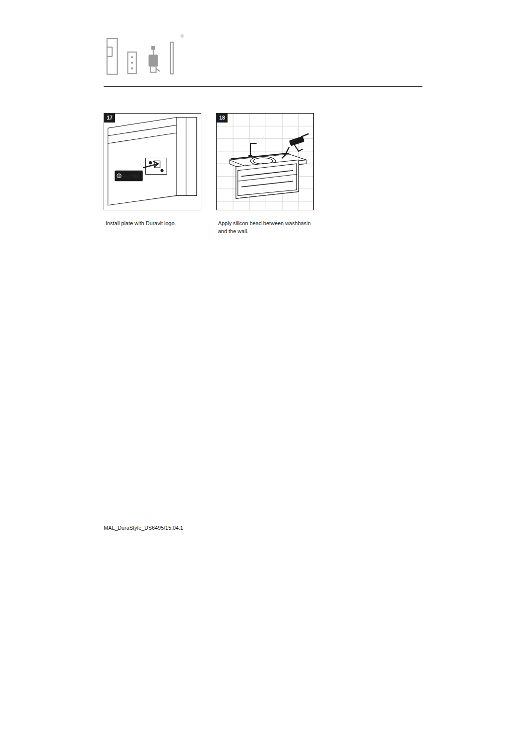®
17 DURAVIT
Install plate with Duravit logo.
18
Apply silicon bead between washbasin and the wall.
MAL_DuraStyle_DS6495/15.04.1